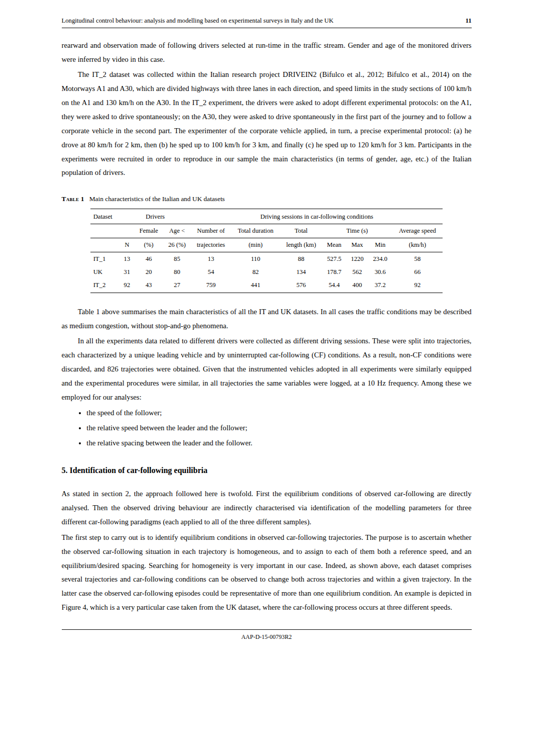Longitudinal control behaviour: analysis and modelling based on experimental surveys in Italy and the UK 11
rearward and observation made of following drivers selected at run-time in the traffic stream. Gender and age of the monitored drivers were inferred by video in this case.
The IT_2 dataset was collected within the Italian research project DRIVEIN2 (Bifulco et al., 2012; Bifulco et al., 2014) on the Motorways A1 and A30, which are divided highways with three lanes in each direction, and speed limits in the study sections of 100 km/h on the A1 and 130 km/h on the A30. In the IT_2 experiment, the drivers were asked to adopt different experimental protocols: on the A1, they were asked to drive spontaneously; on the A30, they were asked to drive spontaneously in the first part of the journey and to follow a corporate vehicle in the second part. The experimenter of the corporate vehicle applied, in turn, a precise experimental protocol: (a) he drove at 80 km/h for 2 km, then (b) he sped up to 100 km/h for 3 km, and finally (c) he sped up to 120 km/h for 3 km. Participants in the experiments were recruited in order to reproduce in our sample the main characteristics (in terms of gender, age, etc.) of the Italian population of drivers.
Table 1 Main characteristics of the Italian and UK datasets
| Dataset | Drivers | Driving sessions in car-following conditions |
| --- | --- | --- |
| | | Female | Age < | Number of | Total duration | Total | Time (s) | Average speed |
| | N | (%) | 26 (%) | trajectories | (min) | length (km) | Mean | Max | Min | (km/h) |
| IT_1 | 13 | 46 | 85 | 13 | 110 | 88 | 527.5 | 1220 | 234.0 | 58 |
| UK | 31 | 20 | 80 | 54 | 82 | 134 | 178.7 | 562 | 30.6 | 66 |
| IT_2 | 92 | 43 | 27 | 759 | 441 | 576 | 54.4 | 400 | 37.2 | 92 |
Table 1 above summarises the main characteristics of all the IT and UK datasets. In all cases the traffic conditions may be described as medium congestion, without stop-and-go phenomena.
In all the experiments data related to different drivers were collected as different driving sessions. These were split into trajectories, each characterized by a unique leading vehicle and by uninterrupted car-following (CF) conditions. As a result, non-CF conditions were discarded, and 826 trajectories were obtained. Given that the instrumented vehicles adopted in all experiments were similarly equipped and the experimental procedures were similar, in all trajectories the same variables were logged, at a 10 Hz frequency. Among these we employed for our analyses:
the speed of the follower;
the relative speed between the leader and the follower;
the relative spacing between the leader and the follower.
5. Identification of car-following equilibria
As stated in section 2, the approach followed here is twofold. First the equilibrium conditions of observed car-following are directly analysed. Then the observed driving behaviour are indirectly characterised via identification of the modelling parameters for three different car-following paradigms (each applied to all of the three different samples).
The first step to carry out is to identify equilibrium conditions in observed car-following trajectories. The purpose is to ascertain whether the observed car-following situation in each trajectory is homogeneous, and to assign to each of them both a reference speed, and an equilibrium/desired spacing. Searching for homogeneity is very important in our case. Indeed, as shown above, each dataset comprises several trajectories and car-following conditions can be observed to change both across trajectories and within a given trajectory. In the latter case the observed car-following episodes could be representative of more than one equilibrium condition. An example is depicted in Figure 4, which is a very particular case taken from the UK dataset, where the car-following process occurs at three different speeds.
AAP-D-15-00793R2